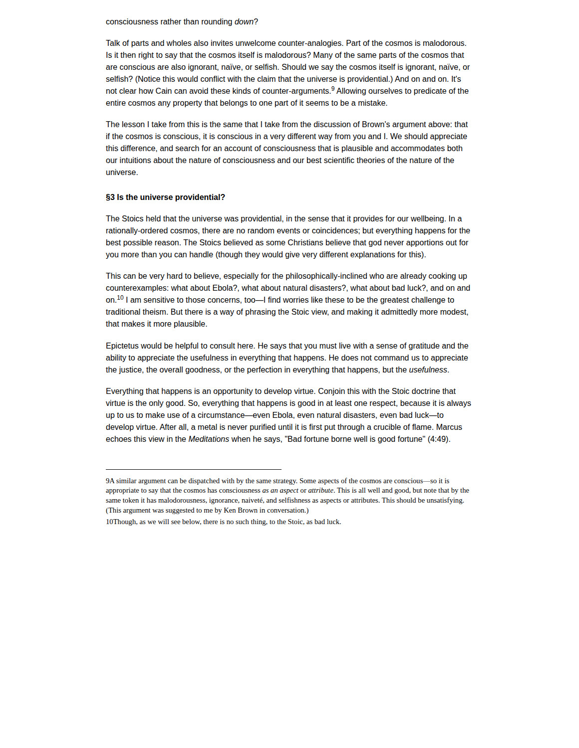consciousness rather than rounding down?
Talk of parts and wholes also invites unwelcome counter-analogies. Part of the cosmos is malodorous. Is it then right to say that the cosmos itself is malodorous? Many of the same parts of the cosmos that are conscious are also ignorant, naïve, or selfish. Should we say the cosmos itself is ignorant, naïve, or selfish? (Notice this would conflict with the claim that the universe is providential.) And on and on. It's not clear how Cain can avoid these kinds of counter-arguments.9 Allowing ourselves to predicate of the entire cosmos any property that belongs to one part of it seems to be a mistake.
The lesson I take from this is the same that I take from the discussion of Brown's argument above: that if the cosmos is conscious, it is conscious in a very different way from you and I. We should appreciate this difference, and search for an account of consciousness that is plausible and accommodates both our intuitions about the nature of consciousness and our best scientific theories of the nature of the universe.
§3 Is the universe providential?
The Stoics held that the universe was providential, in the sense that it provides for our wellbeing. In a rationally-ordered cosmos, there are no random events or coincidences; but everything happens for the best possible reason. The Stoics believed as some Christians believe that god never apportions out for you more than you can handle (though they would give very different explanations for this).
This can be very hard to believe, especially for the philosophically-inclined who are already cooking up counterexamples: what about Ebola?, what about natural disasters?, what about bad luck?, and on and on.10 I am sensitive to those concerns, too—I find worries like these to be the greatest challenge to traditional theism. But there is a way of phrasing the Stoic view, and making it admittedly more modest, that makes it more plausible.
Epictetus would be helpful to consult here. He says that you must live with a sense of gratitude and the ability to appreciate the usefulness in everything that happens. He does not command us to appreciate the justice, the overall goodness, or the perfection in everything that happens, but the usefulness.
Everything that happens is an opportunity to develop virtue. Conjoin this with the Stoic doctrine that virtue is the only good. So, everything that happens is good in at least one respect, because it is always up to us to make use of a circumstance—even Ebola, even natural disasters, even bad luck—to develop virtue. After all, a metal is never purified until it is first put through a crucible of flame. Marcus echoes this view in the Meditations when he says, "Bad fortune borne well is good fortune" (4:49).
9A similar argument can be dispatched with by the same strategy. Some aspects of the cosmos are conscious—so it is appropriate to say that the cosmos has consciousness as an aspect or attribute. This is all well and good, but note that by the same token it has malodorousness, ignorance, naiveté, and selfishness as aspects or attributes. This should be unsatisfying. (This argument was suggested to me by Ken Brown in conversation.)
10Though, as we will see below, there is no such thing, to the Stoic, as bad luck.